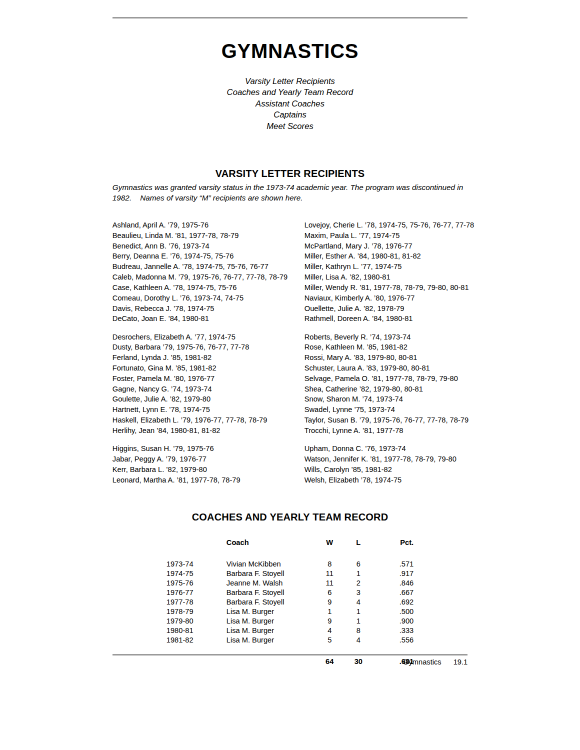GYMNASTICS
Varsity Letter Recipients
Coaches and Yearly Team Record
Assistant Coaches
Captains
Meet Scores
VARSITY LETTER RECIPIENTS
Gymnastics was granted varsity status in the 1973-74 academic year. The program was discontinued in 1982. Names of varsity “M” recipients are shown here.
Ashland, April A. ’79, 1975-76
Beaulieu, Linda M. ’81, 1977-78, 78-79
Benedict, Ann B. ’76, 1973-74
Berry, Deanna E. ’76, 1974-75, 75-76
Budreau, Jannelle A. ’78, 1974-75, 75-76, 76-77
Caleb, Madonna M. ’79, 1975-76, 76-77, 77-78, 78-79
Case, Kathleen A. ’78, 1974-75, 75-76
Comeau, Dorothy L. ’76, 1973-74, 74-75
Davis, Rebecca J. ’78, 1974-75
DeCato, Joan E. ’84, 1980-81
Desrochers, Elizabeth A. ’77, 1974-75
Dusty, Barbara ’79, 1975-76, 76-77, 77-78
Ferland, Lynda J. ’85, 1981-82
Fortunato, Gina M. ’85, 1981-82
Foster, Pamela M. ’80, 1976-77
Gagne, Nancy G. ’74, 1973-74
Goulette, Julie A. ’82, 1979-80
Hartnett, Lynn E. ’78, 1974-75
Haskell, Elizabeth L. ’79, 1976-77, 77-78, 78-79
Herlihy, Jean ’84, 1980-81, 81-82
Higgins, Susan H. ’79, 1975-76
Jabar, Peggy A. ’79, 1976-77
Kerr, Barbara L. ’82, 1979-80
Leonard, Martha A. ’81, 1977-78, 78-79
Lovejoy, Cherie L. ’78, 1974-75, 75-76, 76-77, 77-78
Maxim, Paula L. ’77, 1974-75
McPartland, Mary J. ’78, 1976-77
Miller, Esther A. ’84, 1980-81, 81-82
Miller, Kathryn L. ’77, 1974-75
Miller, Lisa A. ’82, 1980-81
Miller, Wendy R. ’81, 1977-78, 78-79, 79-80, 80-81
Naviaux, Kimberly A. ’80, 1976-77
Ouellette, Julie A. ’82, 1978-79
Rathmell, Doreen A. ’84, 1980-81
Roberts, Beverly R. ’74, 1973-74
Rose, Kathleen M. ’85, 1981-82
Rossi, Mary A. ’83, 1979-80, 80-81
Schuster, Laura A. ’83, 1979-80, 80-81
Selvage, Pamela O. ’81, 1977-78, 78-79, 79-80
Shea, Catherine ’82, 1979-80, 80-81
Snow, Sharon M. ’74, 1973-74
Swadel, Lynne ’75, 1973-74
Taylor, Susan B. ’79, 1975-76, 76-77, 77-78, 78-79
Trocchi, Lynne A. ’81, 1977-78
Upham, Donna C. ’76, 1973-74
Watson, Jennifer K. ’81, 1977-78, 78-79, 79-80
Wills, Carolyn ’85, 1981-82
Welsh, Elizabeth ’78, 1974-75
COACHES AND YEARLY TEAM RECORD
| | Coach | W | L | Pct. |
| --- | --- | --- | --- | --- |
| 1973-74 | Vivian McKibben | 8 | 6 | .571 |
| 1974-75 | Barbara F. Stoyell | 11 | 1 | .917 |
| 1975-76 | Jeanne M. Walsh | 11 | 2 | .846 |
| 1976-77 | Barbara F. Stoyell | 6 | 3 | .667 |
| 1977-78 | Barbara F. Stoyell | 9 | 4 | .692 |
| 1978-79 | Lisa M. Burger | 1 | 1 | .500 |
| 1979-80 | Lisa M. Burger | 9 | 1 | .900 |
| 1980-81 | Lisa M. Burger | 4 | 8 | .333 |
| 1981-82 | Lisa M. Burger | 5 | 4 | .556 |
| | | 64 | 30 | .681 |
Gymnastics19.1